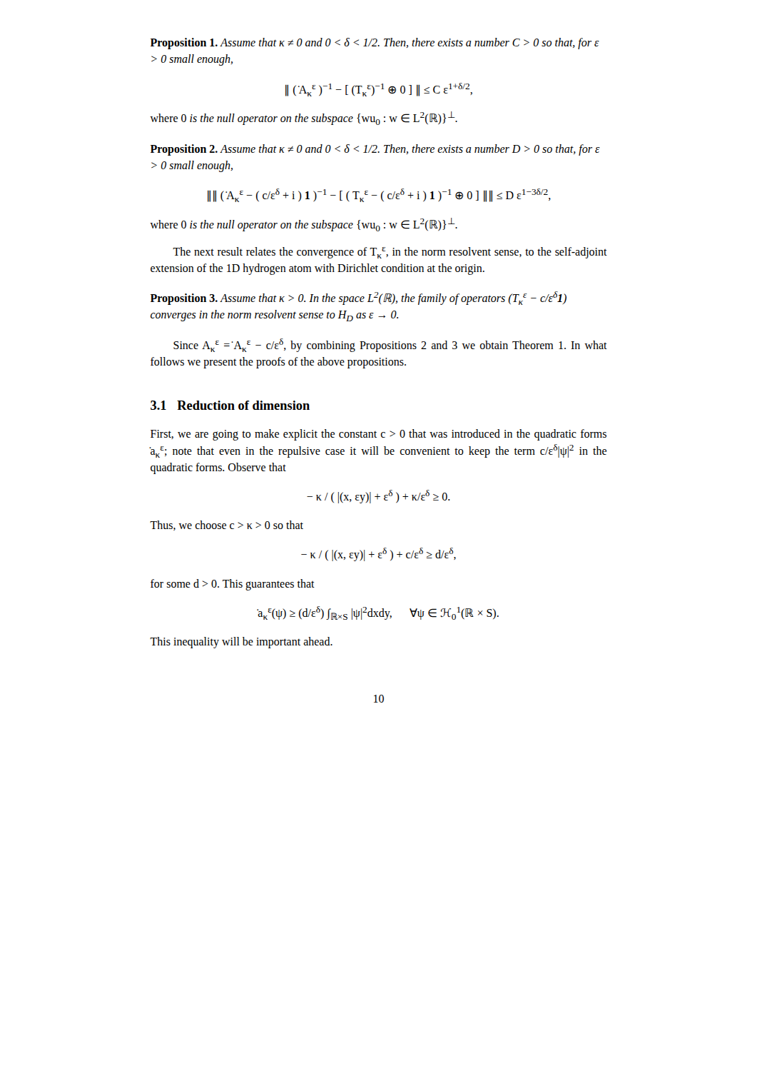Proposition 1. Assume that κ ≠ 0 and 0 < δ < 1/2. Then, there exists a number C > 0 so that, for ε > 0 small enough,
∥ ( ̇Aκε )−1 − [ (Tκε)−1 ⊕ 0 ] ∥ ≤ C ε1+δ/2,
where 0 is the null operator on the subspace {wu0 : w ∈ L2(ℝ)}⊥.
Proposition 2. Assume that κ ≠ 0 and 0 < δ < 1/2. Then, there exists a number D > 0 so that, for ε > 0 small enough,
∥∥ ( ̇Aκε − ( c/εδ + i ) 1 )−1 − [ ( Tκε − ( c/εδ + i ) 1 )−1 ⊕ 0 ] ∥∥ ≤ D ε1−3δ/2,
where 0 is the null operator on the subspace {wu0 : w ∈ L2(ℝ)}⊥.
The next result relates the convergence of Tκε, in the norm resolvent sense, to the self-adjoint extension of the 1D hydrogen atom with Dirichlet condition at the origin.
Proposition 3. Assume that κ > 0. In the space L2(ℝ), the family of operators (Tκε − c/εδ1) converges in the norm resolvent sense to HD as ε → 0.
Since Aκε = ̇Aκε − c/εδ, by combining Propositions 2 and 3 we obtain Theorem 1. In what follows we present the proofs of the above propositions.
3.1 Reduction of dimension
First, we are going to make explicit the constant c > 0 that was introduced in the quadratic forms ̇aκε; note that even in the repulsive case it will be convenient to keep the term c/εδ|ψ|2 in the quadratic forms. Observe that
− κ / ( |(x, εy)| + εδ ) + κ/εδ ≥ 0.
Thus, we choose c > κ > 0 so that
− κ / ( |(x, εy)| + εδ ) + c/εδ ≥ d/εδ,
for some d > 0. This guarantees that
̇aκε(ψ) ≥ (d/εδ) ∫ℝ×S |ψ|2dxdy, ∀ψ ∈ ℋ01(ℝ × S).
This inequality will be important ahead.
10